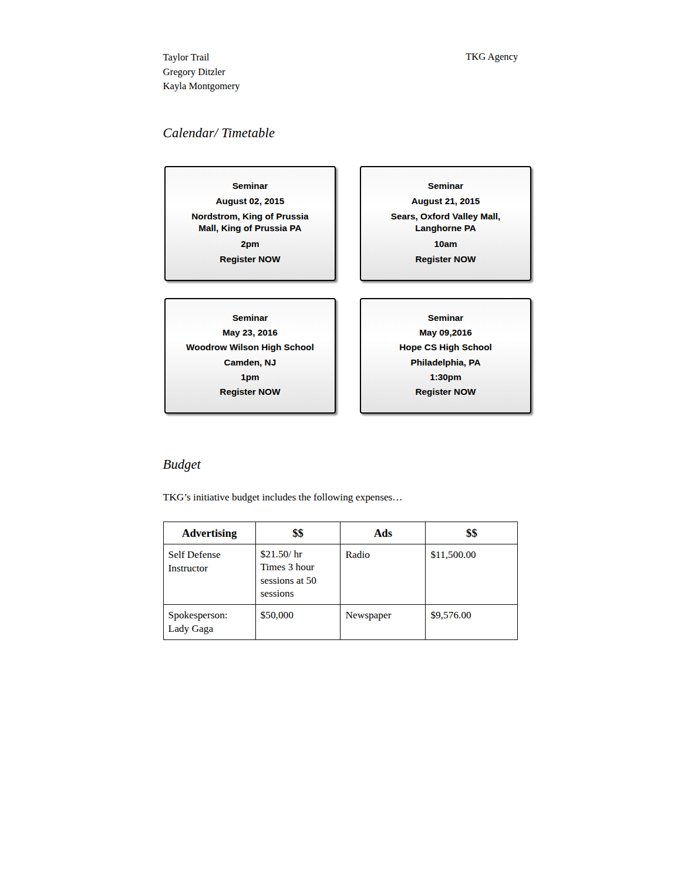Taylor Trail
Gregory Ditzler
Kayla Montgomery
TKG Agency
Calendar/ Timetable
Seminar
August 02, 2015
Nordstrom, King of Prussia
Mall, King of Prussia PA
2pm
Register NOW
Seminar
August 21, 2015
Sears, Oxford Valley Mall,
Langhorne PA
10am
Register NOW
Seminar
May 23, 2016
Woodrow Wilson High School
Camden, NJ
1pm
Register NOW
Seminar
May 09,2016
Hope CS High School
Philadelphia, PA
1:30pm
Register NOW
Budget
TKG’s initiative budget includes the following expenses…
| Advertising | $$ | Ads | $$ |
| --- | --- | --- | --- |
| Self Defense Instructor | $21.50/ hr Times 3 hour sessions at 50 sessions | Radio | $11,500.00 |
| Spokesperson: Lady Gaga | $50,000 | Newspaper | $9,576.00 |